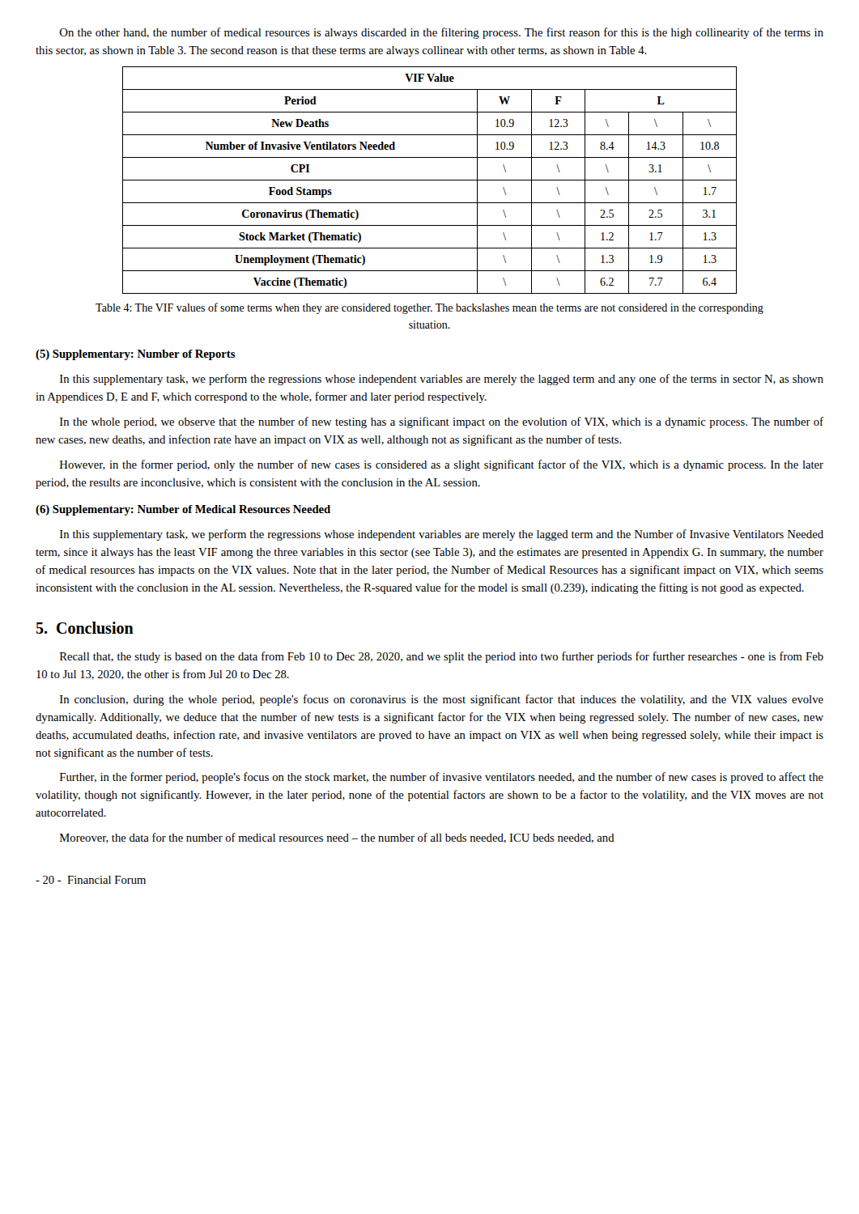On the other hand, the number of medical resources is always discarded in the filtering process. The first reason for this is the high collinearity of the terms in this sector, as shown in Table 3. The second reason is that these terms are always collinear with other terms, as shown in Table 4.
| VIF Value |
| --- |
| Period | W | F | L |
| New Deaths | 10.9 | 12.3 | \ | \ | \ |
| Number of Invasive Ventilators Needed | 10.9 | 12.3 | 8.4 | 14.3 | 10.8 |
| CPI | \ | \ | \ | 3.1 | \ |
| Food Stamps | \ | \ | \ | \ | 1.7 |
| Coronavirus (Thematic) | \ | \ | 2.5 | 2.5 | 3.1 |
| Stock Market (Thematic) | \ | \ | 1.2 | 1.7 | 1.3 |
| Unemployment (Thematic) | \ | \ | 1.3 | 1.9 | 1.3 |
| Vaccine (Thematic) | \ | \ | 6.2 | 7.7 | 6.4 |
Table 4: The VIF values of some terms when they are considered together. The backslashes mean the terms are not considered in the corresponding situation.
(5) Supplementary: Number of Reports
In this supplementary task, we perform the regressions whose independent variables are merely the lagged term and any one of the terms in sector N, as shown in Appendices D, E and F, which correspond to the whole, former and later period respectively.
In the whole period, we observe that the number of new testing has a significant impact on the evolution of VIX, which is a dynamic process. The number of new cases, new deaths, and infection rate have an impact on VIX as well, although not as significant as the number of tests.
However, in the former period, only the number of new cases is considered as a slight significant factor of the VIX, which is a dynamic process. In the later period, the results are inconclusive, which is consistent with the conclusion in the AL session.
(6) Supplementary: Number of Medical Resources Needed
In this supplementary task, we perform the regressions whose independent variables are merely the lagged term and the Number of Invasive Ventilators Needed term, since it always has the least VIF among the three variables in this sector (see Table 3), and the estimates are presented in Appendix G. In summary, the number of medical resources has impacts on the VIX values. Note that in the later period, the Number of Medical Resources has a significant impact on VIX, which seems inconsistent with the conclusion in the AL session. Nevertheless, the R-squared value for the model is small (0.239), indicating the fitting is not good as expected.
5. Conclusion
Recall that, the study is based on the data from Feb 10 to Dec 28, 2020, and we split the period into two further periods for further researches - one is from Feb 10 to Jul 13, 2020, the other is from Jul 20 to Dec 28.
In conclusion, during the whole period, people's focus on coronavirus is the most significant factor that induces the volatility, and the VIX values evolve dynamically. Additionally, we deduce that the number of new tests is a significant factor for the VIX when being regressed solely. The number of new cases, new deaths, accumulated deaths, infection rate, and invasive ventilators are proved to have an impact on VIX as well when being regressed solely, while their impact is not significant as the number of tests.
Further, in the former period, people's focus on the stock market, the number of invasive ventilators needed, and the number of new cases is proved to affect the volatility, though not significantly. However, in the later period, none of the potential factors are shown to be a factor to the volatility, and the VIX moves are not autocorrelated.
Moreover, the data for the number of medical resources need – the number of all beds needed, ICU beds needed, and
- 20 - Financial Forum